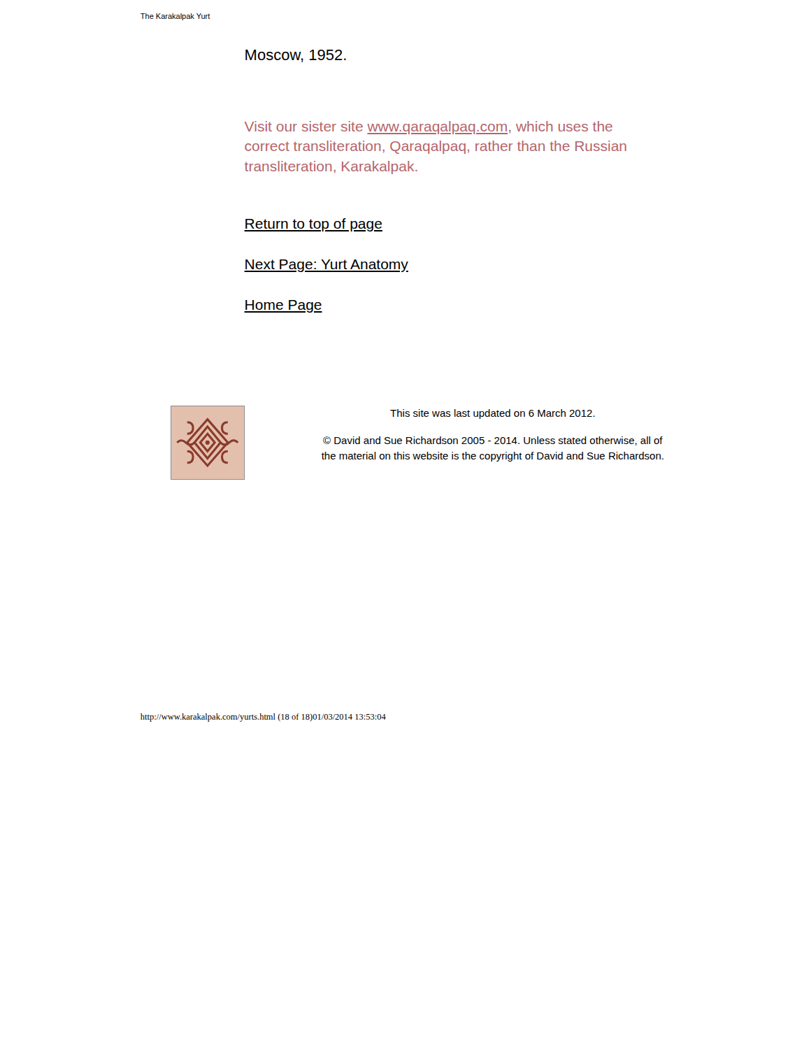The Karakalpak Yurt
Moscow, 1952.
Visit our sister site www.qaraqalpaq.com, which uses the correct transliteration, Qaraqalpaq, rather than the Russian transliteration, Karakalpak.
Return to top of page
Next Page: Yurt Anatomy
Home Page
This site was last updated on 6 March 2012.
© David and Sue Richardson 2005 - 2014. Unless stated otherwise, all of the material on this website is the copyright of David and Sue Richardson.
http://www.karakalpak.com/yurts.html (18 of 18)01/03/2014 13:53:04